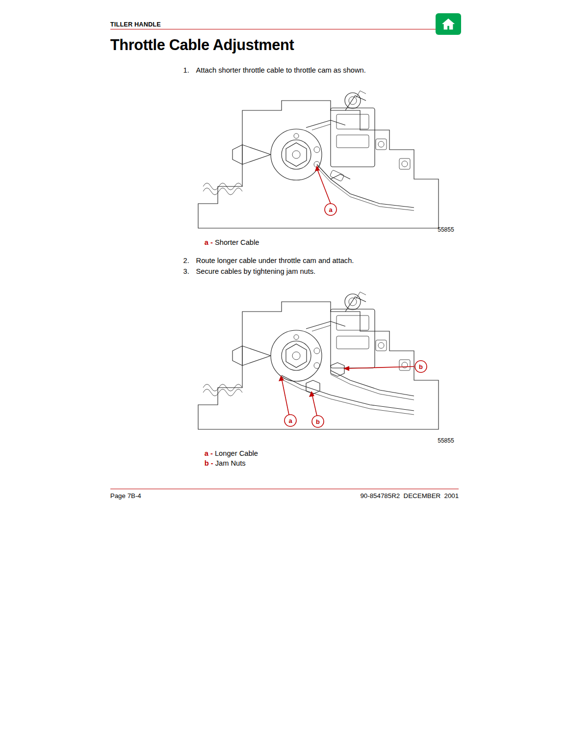TILLER HANDLE
Throttle Cable Adjustment
1. Attach shorter throttle cable to throttle cam as shown.
a
55855
a - Shorter Cable
2. Route longer cable under throttle cam and attach.
3. Secure cables by tightening jam nuts.
a b b
55855
a - Longer Cable
b - Jam Nuts
Page 7B-4 90-854785R2 DECEMBER 2001